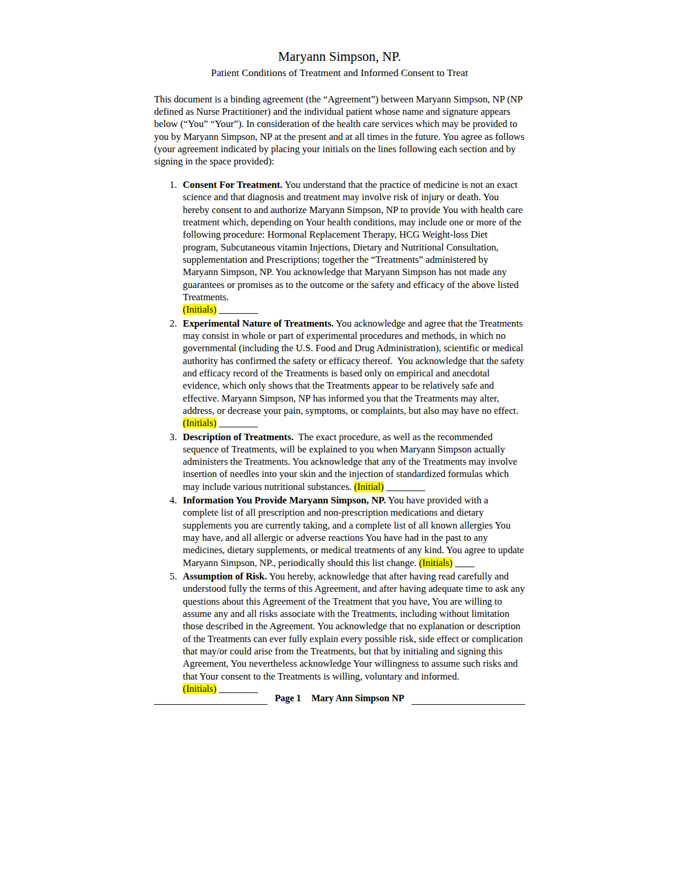Maryann Simpson, NP.
Patient Conditions of Treatment and Informed Consent to Treat
This document is a binding agreement (the “Agreement”) between Maryann Simpson, NP (NP defined as Nurse Practitioner) and the individual patient whose name and signature appears below (“You” “Your”). In consideration of the health care services which may be provided to you by Maryann Simpson, NP at the present and at all times in the future. You agree as follows (your agreement indicated by placing your initials on the lines following each section and by signing in the space provided):
Consent For Treatment. You understand that the practice of medicine is not an exact science and that diagnosis and treatment may involve risk of injury or death. You hereby consent to and authorize Maryann Simpson, NP to provide You with health care treatment which, depending on Your health conditions, may include one or more of the following procedure: Hormonal Replacement Therapy, HCG Weight-loss Diet program, Subcutaneous vitamin Injections, Dietary and Nutritional Consultation, supplementation and Prescriptions; together the “Treatments” administered by Maryann Simpson, NP. You acknowledge that Maryann Simpson has not made any guarantees or promises as to the outcome or the safety and efficacy of the above listed Treatments.
(Initials) ________
Experimental Nature of Treatments. You acknowledge and agree that the Treatments may consist in whole or part of experimental procedures and methods, in which no governmental (including the U.S. Food and Drug Administration), scientific or medical authority has confirmed the safety or efficacy thereof. You acknowledge that the safety and efficacy record of the Treatments is based only on empirical and anecdotal evidence, which only shows that the Treatments appear to be relatively safe and effective. Maryann Simpson, NP has informed you that the Treatments may alter, address, or decrease your pain, symptoms, or complaints, but also may have no effect. (Initials) ________
Description of Treatments. The exact procedure, as well as the recommended sequence of Treatments, will be explained to you when Maryann Simpson actually administers the Treatments. You acknowledge that any of the Treatments may involve insertion of needles into your skin and the injection of standardized formulas which may include various nutritional substances. (Initial) ________
Information You Provide Maryann Simpson, NP. You have provided with a complete list of all prescription and non-prescription medications and dietary supplements you are currently taking, and a complete list of all known allergies You may have, and all allergic or adverse reactions You have had in the past to any medicines, dietary supplements, or medical treatments of any kind. You agree to update Maryann Simpson, NP., periodically should this list change. (Initials) ____
Assumption of Risk. You hereby, acknowledge that after having read carefully and understood fully the terms of this Agreement, and after having adequate time to ask any questions about this Agreement of the Treatment that you have, You are willing to assume any and all risks associate with the Treatments, including without limitation those described in the Agreement. You acknowledge that no explanation or description of the Treatments can ever fully explain every possible risk, side effect or complication that may/or could arise from the Treatments, but that by initialing and signing this Agreement, You nevertheless acknowledge Your willingness to assume such risks and that Your consent to the Treatments is willing, voluntary and informed.
(Initials) ________
Page 1 Mary Ann Simpson NP